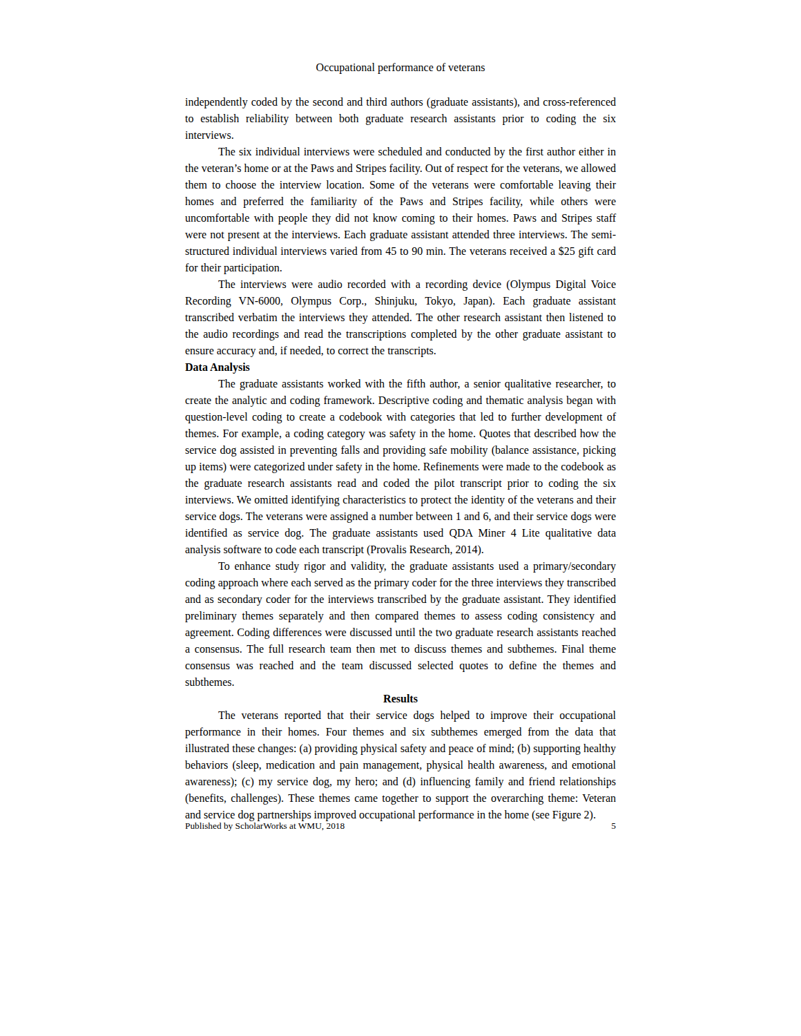Occupational performance of veterans
independently coded by the second and third authors (graduate assistants), and cross-referenced to establish reliability between both graduate research assistants prior to coding the six interviews.
The six individual interviews were scheduled and conducted by the first author either in the veteran’s home or at the Paws and Stripes facility. Out of respect for the veterans, we allowed them to choose the interview location. Some of the veterans were comfortable leaving their homes and preferred the familiarity of the Paws and Stripes facility, while others were uncomfortable with people they did not know coming to their homes. Paws and Stripes staff were not present at the interviews. Each graduate assistant attended three interviews. The semi-structured individual interviews varied from 45 to 90 min. The veterans received a $25 gift card for their participation.
The interviews were audio recorded with a recording device (Olympus Digital Voice Recording VN-6000, Olympus Corp., Shinjuku, Tokyo, Japan). Each graduate assistant transcribed verbatim the interviews they attended. The other research assistant then listened to the audio recordings and read the transcriptions completed by the other graduate assistant to ensure accuracy and, if needed, to correct the transcripts.
Data Analysis
The graduate assistants worked with the fifth author, a senior qualitative researcher, to create the analytic and coding framework. Descriptive coding and thematic analysis began with question-level coding to create a codebook with categories that led to further development of themes. For example, a coding category was safety in the home. Quotes that described how the service dog assisted in preventing falls and providing safe mobility (balance assistance, picking up items) were categorized under safety in the home. Refinements were made to the codebook as the graduate research assistants read and coded the pilot transcript prior to coding the six interviews. We omitted identifying characteristics to protect the identity of the veterans and their service dogs. The veterans were assigned a number between 1 and 6, and their service dogs were identified as service dog. The graduate assistants used QDA Miner 4 Lite qualitative data analysis software to code each transcript (Provalis Research, 2014).
To enhance study rigor and validity, the graduate assistants used a primary/secondary coding approach where each served as the primary coder for the three interviews they transcribed and as secondary coder for the interviews transcribed by the graduate assistant. They identified preliminary themes separately and then compared themes to assess coding consistency and agreement. Coding differences were discussed until the two graduate research assistants reached a consensus. The full research team then met to discuss themes and subthemes. Final theme consensus was reached and the team discussed selected quotes to define the themes and subthemes.
Results
The veterans reported that their service dogs helped to improve their occupational performance in their homes. Four themes and six subthemes emerged from the data that illustrated these changes: (a) providing physical safety and peace of mind; (b) supporting healthy behaviors (sleep, medication and pain management, physical health awareness, and emotional awareness); (c) my service dog, my hero; and (d) influencing family and friend relationships (benefits, challenges). These themes came together to support the overarching theme: Veteran and service dog partnerships improved occupational performance in the home (see Figure 2).
Published by ScholarWorks at WMU, 2018
5